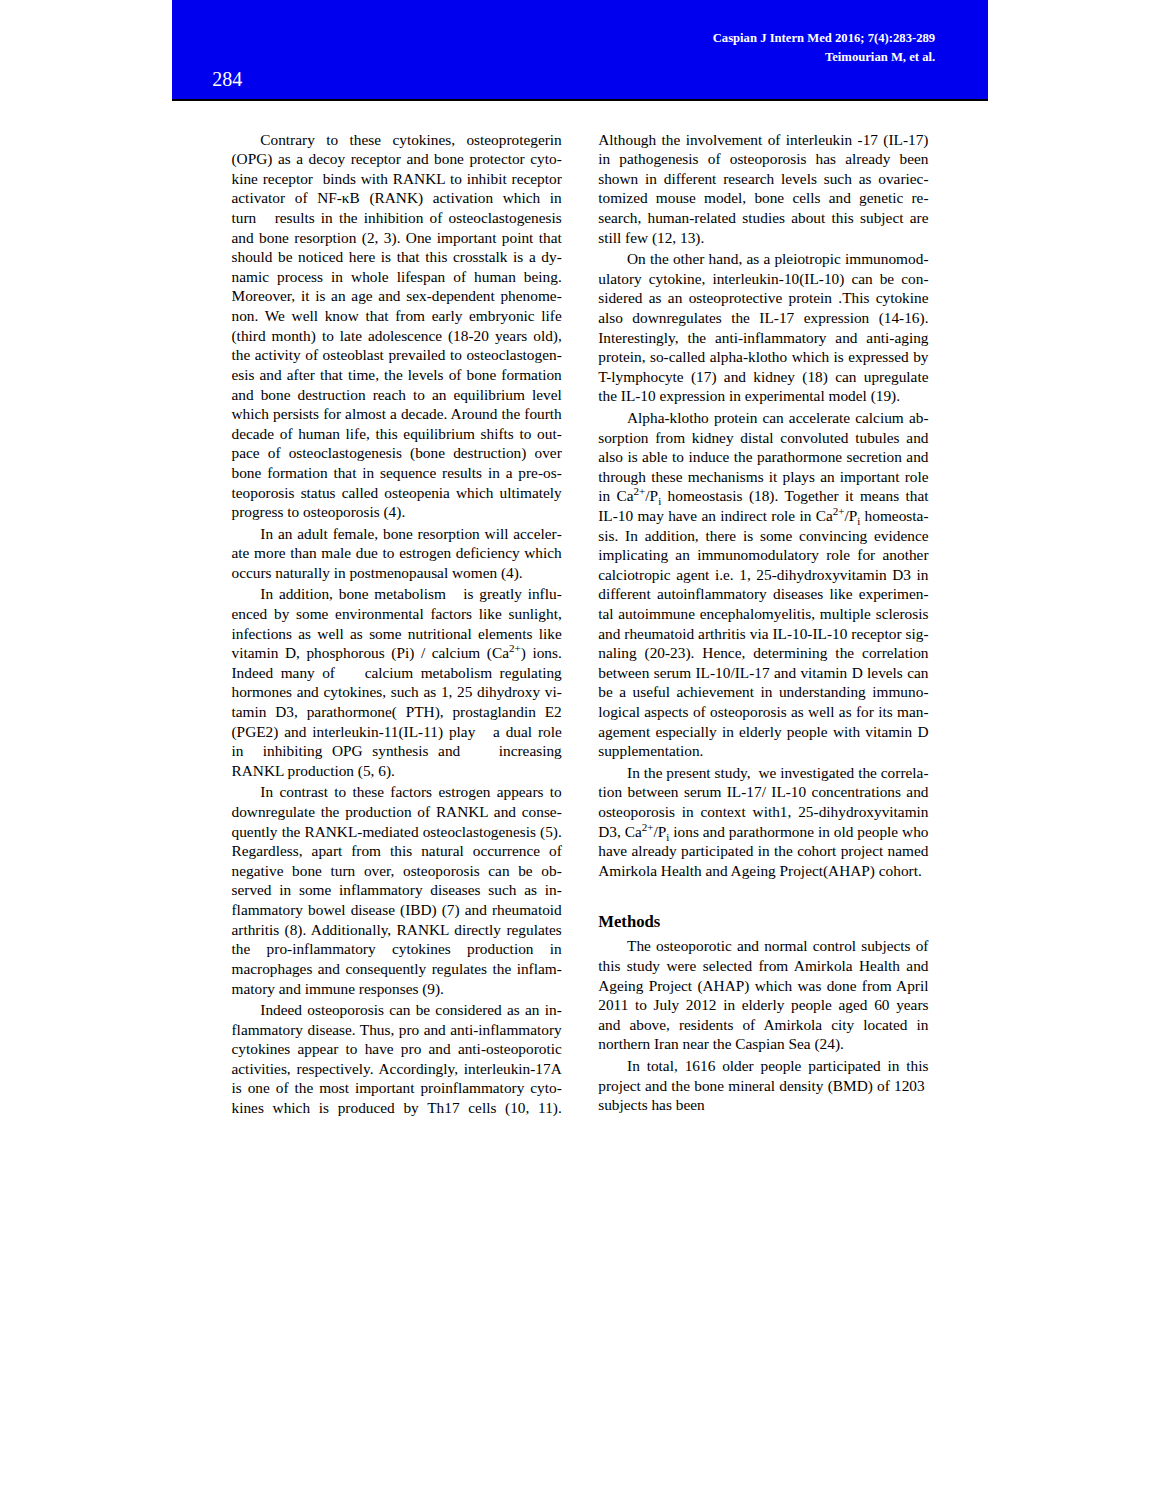284
Caspian J Intern Med 2016; 7(4):283-289
Teimourian M, et al.
Contrary to these cytokines, osteoprotegerin (OPG) as a decoy receptor and bone protector cytokine receptor binds with RANKL to inhibit receptor activator of NF-κB (RANK) activation which in turn results in the inhibition of osteoclastogenesis and bone resorption (2, 3). One important point that should be noticed here is that this crosstalk is a dynamic process in whole lifespan of human being. Moreover, it is an age and sex-dependent phenomenon. We well know that from early embryonic life (third month) to late adolescence (18-20 years old), the activity of osteoblast prevailed to osteoclastogenesis and after that time, the levels of bone formation and bone destruction reach to an equilibrium level which persists for almost a decade. Around the fourth decade of human life, this equilibrium shifts to outpace of osteoclastogenesis (bone destruction) over bone formation that in sequence results in a pre-osteoporosis status called osteopenia which ultimately progress to osteoporosis (4).
In an adult female, bone resorption will accelerate more than male due to estrogen deficiency which occurs naturally in postmenopausal women (4).
In addition, bone metabolism is greatly influenced by some environmental factors like sunlight, infections as well as some nutritional elements like vitamin D, phosphorous (Pi) / calcium (Ca2+) ions. Indeed many of calcium metabolism regulating hormones and cytokines, such as 1, 25 dihydroxy vitamin D3, parathormone( PTH), prostaglandin E2 (PGE2) and interleukin-11(IL-11) play a dual role in inhibiting OPG synthesis and increasing RANKL production (5, 6).
In contrast to these factors estrogen appears to downregulate the production of RANKL and consequently the RANKL-mediated osteoclastogenesis (5). Regardless, apart from this natural occurrence of negative bone turn over, osteoporosis can be observed in some inflammatory diseases such as inflammatory bowel disease (IBD) (7) and rheumatoid arthritis (8). Additionally, RANKL directly regulates the pro-inflammatory cytokines production in macrophages and consequently regulates the inflammatory and immune responses (9).
Indeed osteoporosis can be considered as an inflammatory disease. Thus, pro and anti-inflammatory cytokines appear to have pro and anti-osteoporotic activities, respectively. Accordingly, interleukin-17A is one of the most important proinflammatory cytokines which is produced by Th17 cells (10, 11). Although the involvement of interleukin -17 (IL-17) in pathogenesis of osteoporosis has already been shown in different research levels such as ovariectomized mouse model, bone cells and genetic research, human-related studies about this subject are still few (12, 13).
On the other hand, as a pleiotropic immunomodulatory cytokine, interleukin-10(IL-10) can be considered as an osteoprotective protein .This cytokine also downregulates the IL-17 expression (14-16). Interestingly, the anti-inflammatory and anti-aging protein, so-called alpha-klotho which is expressed by T-lymphocyte (17) and kidney (18) can upregulate the IL-10 expression in experimental model (19).
Alpha-klotho protein can accelerate calcium absorption from kidney distal convoluted tubules and also is able to induce the parathormone secretion and through these mechanisms it plays an important role in Ca2+/Pi homeostasis (18). Together it means that IL-10 may have an indirect role in Ca2+/Pi homeostasis. In addition, there is some convincing evidence implicating an immunomodulatory role for another calciotropic agent i.e. 1, 25-dihydroxyvitamin D3 in different autoinflammatory diseases like experimental autoimmune encephalomyelitis, multiple sclerosis and rheumatoid arthritis via IL-10-IL-10 receptor signaling (20-23). Hence, determining the correlation between serum IL-10/IL-17 and vitamin D levels can be a useful achievement in understanding immunological aspects of osteoporosis as well as for its management especially in elderly people with vitamin D supplementation.
In the present study, we investigated the correlation between serum IL-17/ IL-10 concentrations and osteoporosis in context with1, 25-dihydroxyvitamin D3, Ca2+/Pi ions and parathormone in old people who have already participated in the cohort project named Amirkola Health and Ageing Project(AHAP) cohort.
Methods
The osteoporotic and normal control subjects of this study were selected from Amirkola Health and Ageing Project (AHAP) which was done from April 2011 to July 2012 in elderly people aged 60 years and above, residents of Amirkola city located in northern Iran near the Caspian Sea (24).
In total, 1616 older people participated in this project and the bone mineral density (BMD) of 1203 subjects has been